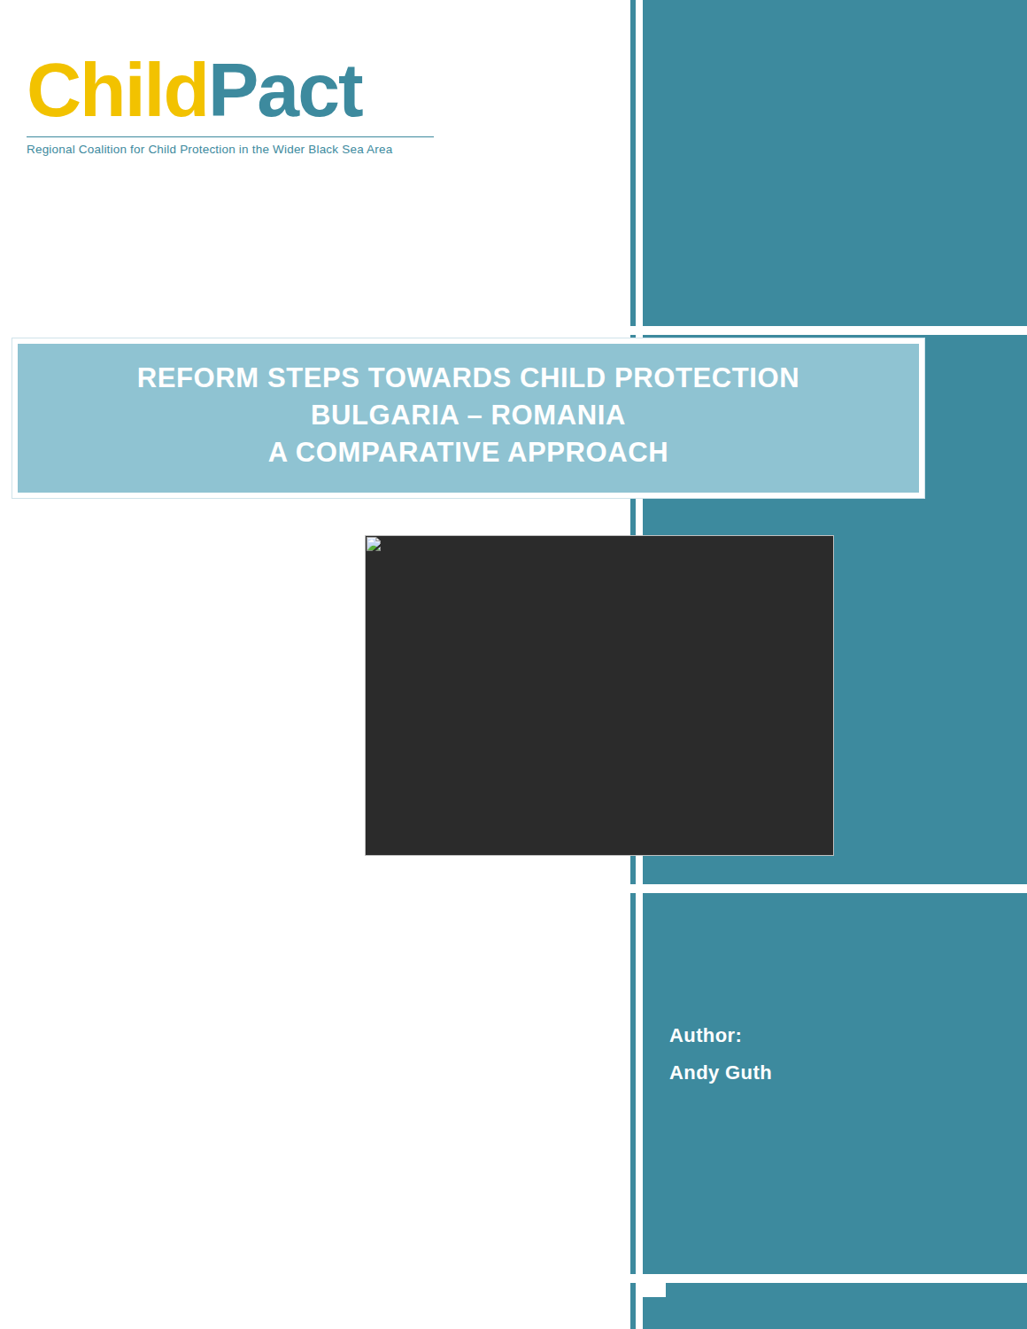Child Pact
Regional Coalition for Child Protection in the Wider Black Sea Area
Reform Steps Towards Child Protection
Bulgaria – Romania
A Comparative Approach
Author:
Andy Guth